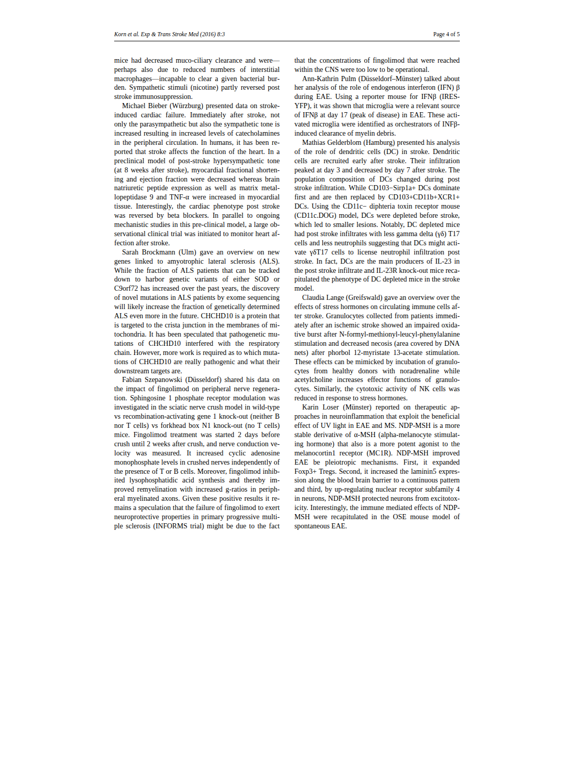Korn et al. Exp & Trans Stroke Med (2016) 8:3
Page 4 of 5
mice had decreased muco-ciliary clearance and were—perhaps also due to reduced numbers of interstitial macrophages—incapable to clear a given bacterial burden. Sympathetic stimuli (nicotine) partly reversed post stroke immunosuppression.
Michael Bieber (Würzburg) presented data on stroke-induced cardiac failure. Immediately after stroke, not only the parasympathetic but also the sympathetic tone is increased resulting in increased levels of catecholamines in the peripheral circulation. In humans, it has been reported that stroke affects the function of the heart. In a preclinical model of post-stroke hypersympathetic tone (at 8 weeks after stroke), myocardial fractional shortening and ejection fraction were decreased whereas brain natriuretic peptide expression as well as matrix metallopeptidase 9 and TNF-α were increased in myocardial tissue. Interestingly, the cardiac phenotype post stroke was reversed by beta blockers. In parallel to ongoing mechanistic studies in this pre-clinical model, a large observational clinical trial was initiated to monitor heart affection after stroke.
Sarah Brockmann (Ulm) gave an overview on new genes linked to amyotrophic lateral sclerosis (ALS). While the fraction of ALS patients that can be tracked down to harbor genetic variants of either SOD or C9orf72 has increased over the past years, the discovery of novel mutations in ALS patients by exome sequencing will likely increase the fraction of genetically determined ALS even more in the future. CHCHD10 is a protein that is targeted to the crista junction in the membranes of mitochondria. It has been speculated that pathogenetic mutations of CHCHD10 interfered with the respiratory chain. However, more work is required as to which mutations of CHCHD10 are really pathogenic and what their downstream targets are.
Fabian Szepanowski (Düsseldorf) shared his data on the impact of fingolimod on peripheral nerve regeneration. Sphingosine 1 phosphate receptor modulation was investigated in the sciatic nerve crush model in wild-type vs recombination-activating gene 1 knock-out (neither B nor T cells) vs forkhead box N1 knock-out (no T cells) mice. Fingolimod treatment was started 2 days before crush until 2 weeks after crush, and nerve conduction velocity was measured. It increased cyclic adenosine monophosphate levels in crushed nerves independently of the presence of T or B cells. Moreover, fingolimod inhibited lysophosphatidic acid synthesis and thereby improved remyelination with increased g-ratios in peripheral myelinated axons. Given these positive results it remains a speculation that the failure of fingolimod to exert neuroprotective properties in primary progressive multiple sclerosis (INFORMS trial) might be due to the fact that the concentrations of fingolimod that were reached within the CNS were too low to be operational.
Ann-Kathrin Pulm (Düsseldorf–Münster) talked about her analysis of the role of endogenous interferon (IFN) β during EAE. Using a reporter mouse for IFNβ (IRES-YFP), it was shown that microglia were a relevant source of IFNβ at day 17 (peak of disease) in EAE. These activated microglia were identified as orchestrators of INFβ-induced clearance of myelin debris.
Mathias Gelderblom (Hamburg) presented his analysis of the role of dendritic cells (DC) in stroke. Dendritic cells are recruited early after stroke. Their infiltration peaked at day 3 and decreased by day 7 after stroke. The population composition of DCs changed during post stroke infiltration. While CD103−Sirp1a+ DCs dominate first and are then replaced by CD103+CD11b+XCR1+ DCs. Using the CD11c− diphteria toxin receptor mouse (CD11c.DOG) model, DCs were depleted before stroke, which led to smaller lesions. Notably, DC depleted mice had post stroke infiltrates with less gamma delta (γδ) T17 cells and less neutrophils suggesting that DCs might activate γδT17 cells to license neutrophil infiltration post stroke. In fact, DCs are the main producers of IL-23 in the post stroke infiltrate and IL-23R knock-out mice recapitulated the phenotype of DC depleted mice in the stroke model.
Claudia Lange (Greifswald) gave an overview over the effects of stress hormones on circulating immune cells after stroke. Granulocytes collected from patients immediately after an ischemic stroke showed an impaired oxidative burst after N-formyl-methionyl-leucyl-phenylalanine stimulation and decreased necosis (area covered by DNA nets) after phorbol 12-myristate 13-acetate stimulation. These effects can be mimicked by incubation of granulocytes from healthy donors with noradrenaline while acetylcholine increases effector functions of granulocytes. Similarly, the cytotoxic activity of NK cells was reduced in response to stress hormones.
Karin Loser (Münster) reported on therapeutic approaches in neuroinflammation that exploit the beneficial effect of UV light in EAE and MS. NDP-MSH is a more stable derivative of α-MSH (alpha-melanocyte stimulating hormone) that also is a more potent agonist to the melanocortin1 receptor (MC1R). NDP-MSH improved EAE be pleiotropic mechanisms. First, it expanded Foxp3+ Tregs. Second, it increased the laminin5 expression along the blood brain barrier to a continuous pattern and third, by up-regulating nuclear receptor subfamily 4 in neurons, NDP-MSH protected neurons from excitotoxicity. Interestingly, the immune mediated effects of NDP-MSH were recapitulated in the OSE mouse model of spontaneous EAE.